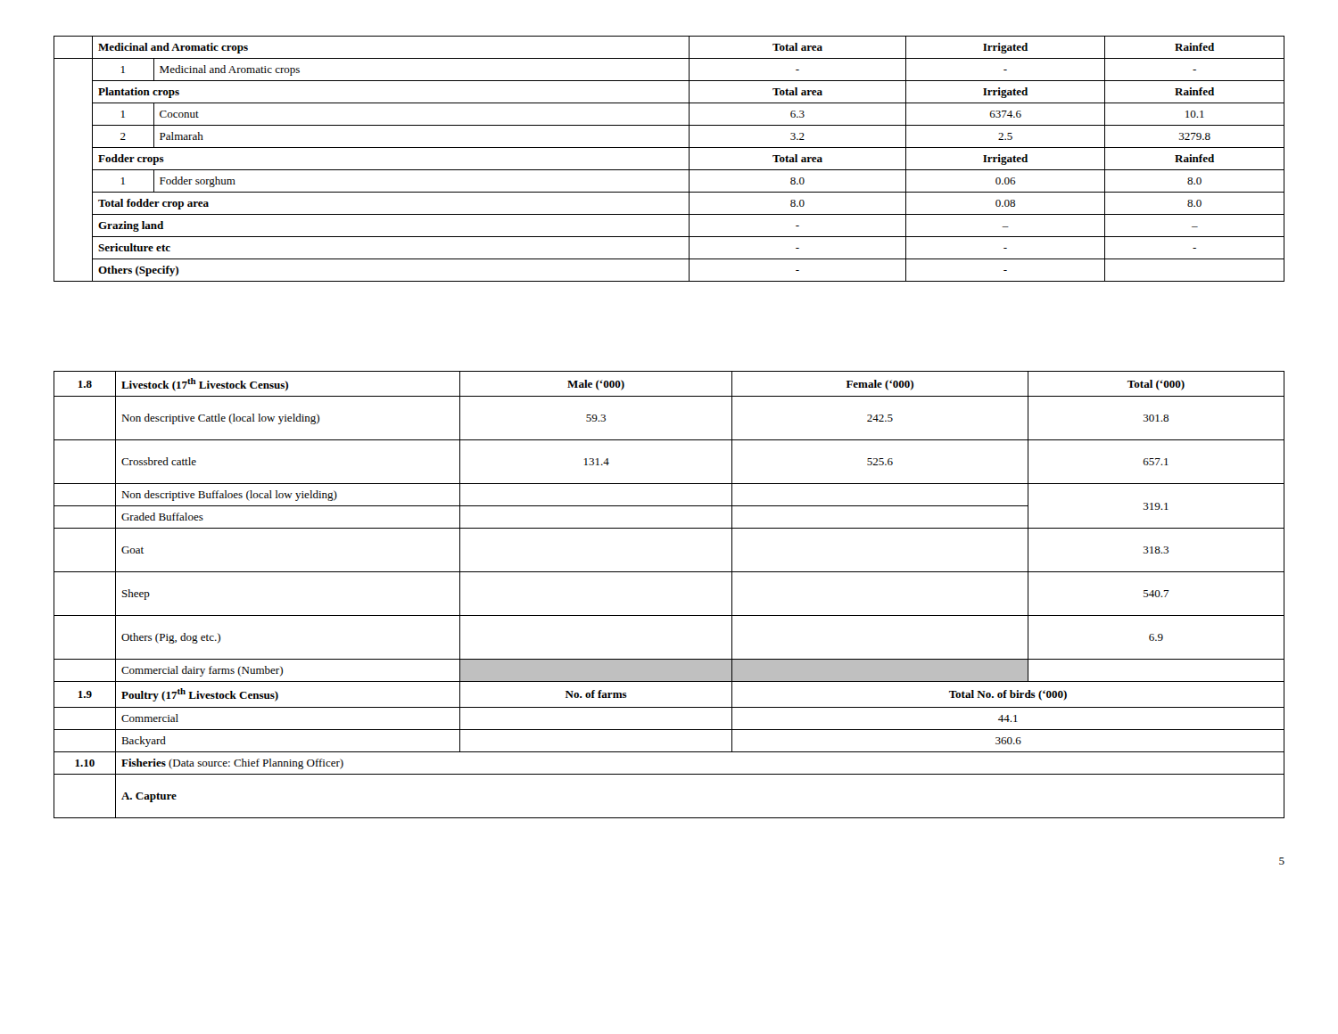| | Medicinal and Aromatic crops | Total area | Irrigated | Rainfed |
| | 1 | Medicinal and Aromatic crops | - | - | - |
| | Plantation crops | Total area | Irrigated | Rainfed |
| | 1 | Coconut | 6.3 | 6374.6 | 10.1 |
| | 2 | Palmarah | 3.2 | 2.5 | 3279.8 |
| | Fodder crops | Total area | Irrigated | Rainfed |
| | 1 | Fodder sorghum | 8.0 | 0.06 | 8.0 |
| | Total fodder crop area | 8.0 | 0.08 | 8.0 |
| | Grazing land | - | – | – |
| | Sericulture etc | - | - | - |
| | Others (Specify) | - | - | |
| 1.8 | Livestock (17 th Livestock Census) | Male (‘000) | Female (‘000) | Total (‘000) |
| | Non descriptive Cattle (local low yielding) | 59.3 | 242.5 | 301.8 |
| | Crossbred cattle | 131.4 | 525.6 | 657.1 |
| | Non descriptive Buffaloes (local low yielding) | | | 319.1 |
| | Graded Buffaloes | | |
| | Goat | | | 318.3 |
| | Sheep | | | 540.7 |
| | Others (Pig, dog etc.) | | | 6.9 |
| | Commercial dairy farms (Number) | | | |
| 1.9 | Poultry (17 th Livestock Census) | No. of farms | Total No. of birds (‘000) |
| | Commercial | | 44.1 |
| | Backyard | | 360.6 |
| 1.10 | Fisheries (Data source: Chief Planning Officer) |
| | A. Capture |
5